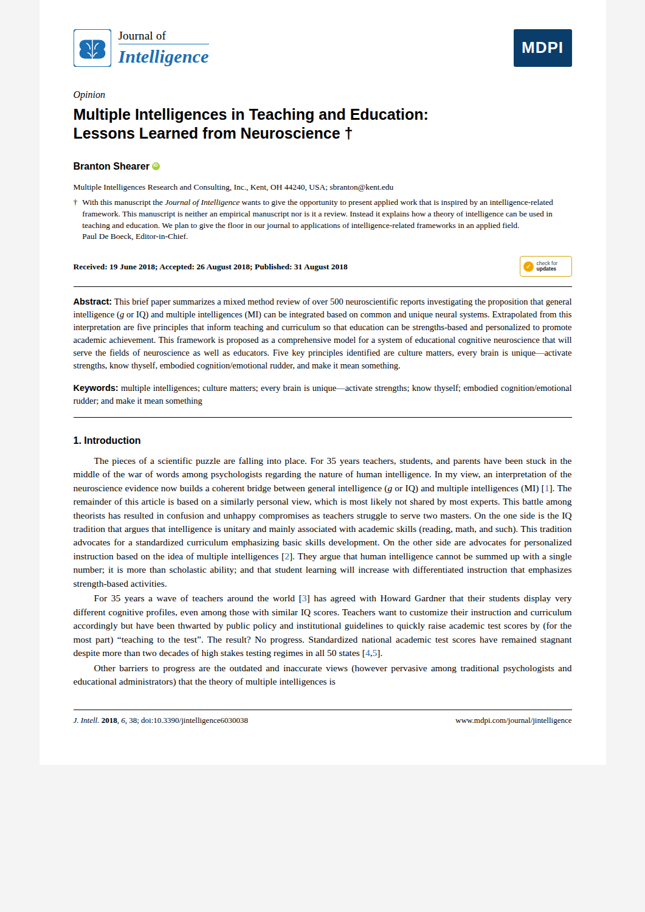Journal of
Intelligence
MDPI
Opinion
Multiple Intelligences in Teaching and Education:
Lessons Learned from Neuroscience †
Branton Shearer
Multiple Intelligences Research and Consulting, Inc., Kent, OH 44240, USA; sbranton@kent.edu
† With this manuscript the Journal of Intelligence wants to give the opportunity to present applied work that is inspired by an intelligence-related framework. This manuscript is neither an empirical manuscript nor is it a review. Instead it explains how a theory of intelligence can be used in teaching and education. We plan to give the floor in our journal to applications of intelligence-related frameworks in an applied field.
Paul De Boeck, Editor-in-Chief.
Received: 19 June 2018; Accepted: 26 August 2018; Published: 31 August 2018 ✓ check forupdates
Abstract: This brief paper summarizes a mixed method review of over 500 neuroscientific reports investigating the proposition that general intelligence (g or IQ) and multiple intelligences (MI) can be integrated based on common and unique neural systems. Extrapolated from this interpretation are five principles that inform teaching and curriculum so that education can be strengths-based and personalized to promote academic achievement. This framework is proposed as a comprehensive model for a system of educational cognitive neuroscience that will serve the fields of neuroscience as well as educators. Five key principles identified are culture matters, every brain is unique—activate strengths, know thyself, embodied cognition/emotional rudder, and make it mean something.
Keywords: multiple intelligences; culture matters; every brain is unique—activate strengths; know thyself; embodied cognition/emotional rudder; and make it mean something
1. Introduction
The pieces of a scientific puzzle are falling into place. For 35 years teachers, students, and parents have been stuck in the middle of the war of words among psychologists regarding the nature of human intelligence. In my view, an interpretation of the neuroscience evidence now builds a coherent bridge between general intelligence (g or IQ) and multiple intelligences (MI) [1]. The remainder of this article is based on a similarly personal view, which is most likely not shared by most experts. This battle among theorists has resulted in confusion and unhappy compromises as teachers struggle to serve two masters. On the one side is the IQ tradition that argues that intelligence is unitary and mainly associated with academic skills (reading, math, and such). This tradition advocates for a standardized curriculum emphasizing basic skills development. On the other side are advocates for personalized instruction based on the idea of multiple intelligences [2]. They argue that human intelligence cannot be summed up with a single number; it is more than scholastic ability; and that student learning will increase with differentiated instruction that emphasizes strength-based activities.
For 35 years a wave of teachers around the world [3] has agreed with Howard Gardner that their students display very different cognitive profiles, even among those with similar IQ scores. Teachers want to customize their instruction and curriculum accordingly but have been thwarted by public policy and institutional guidelines to quickly raise academic test scores by (for the most part) “teaching to the test”. The result? No progress. Standardized national academic test scores have remained stagnant despite more than two decades of high stakes testing regimes in all 50 states [4,5].
Other barriers to progress are the outdated and inaccurate views (however pervasive among traditional psychologists and educational administrators) that the theory of multiple intelligences is
J. Intell. 2018, 6, 38; doi:10.3390/jintelligence6030038 www.mdpi.com/journal/jintelligence